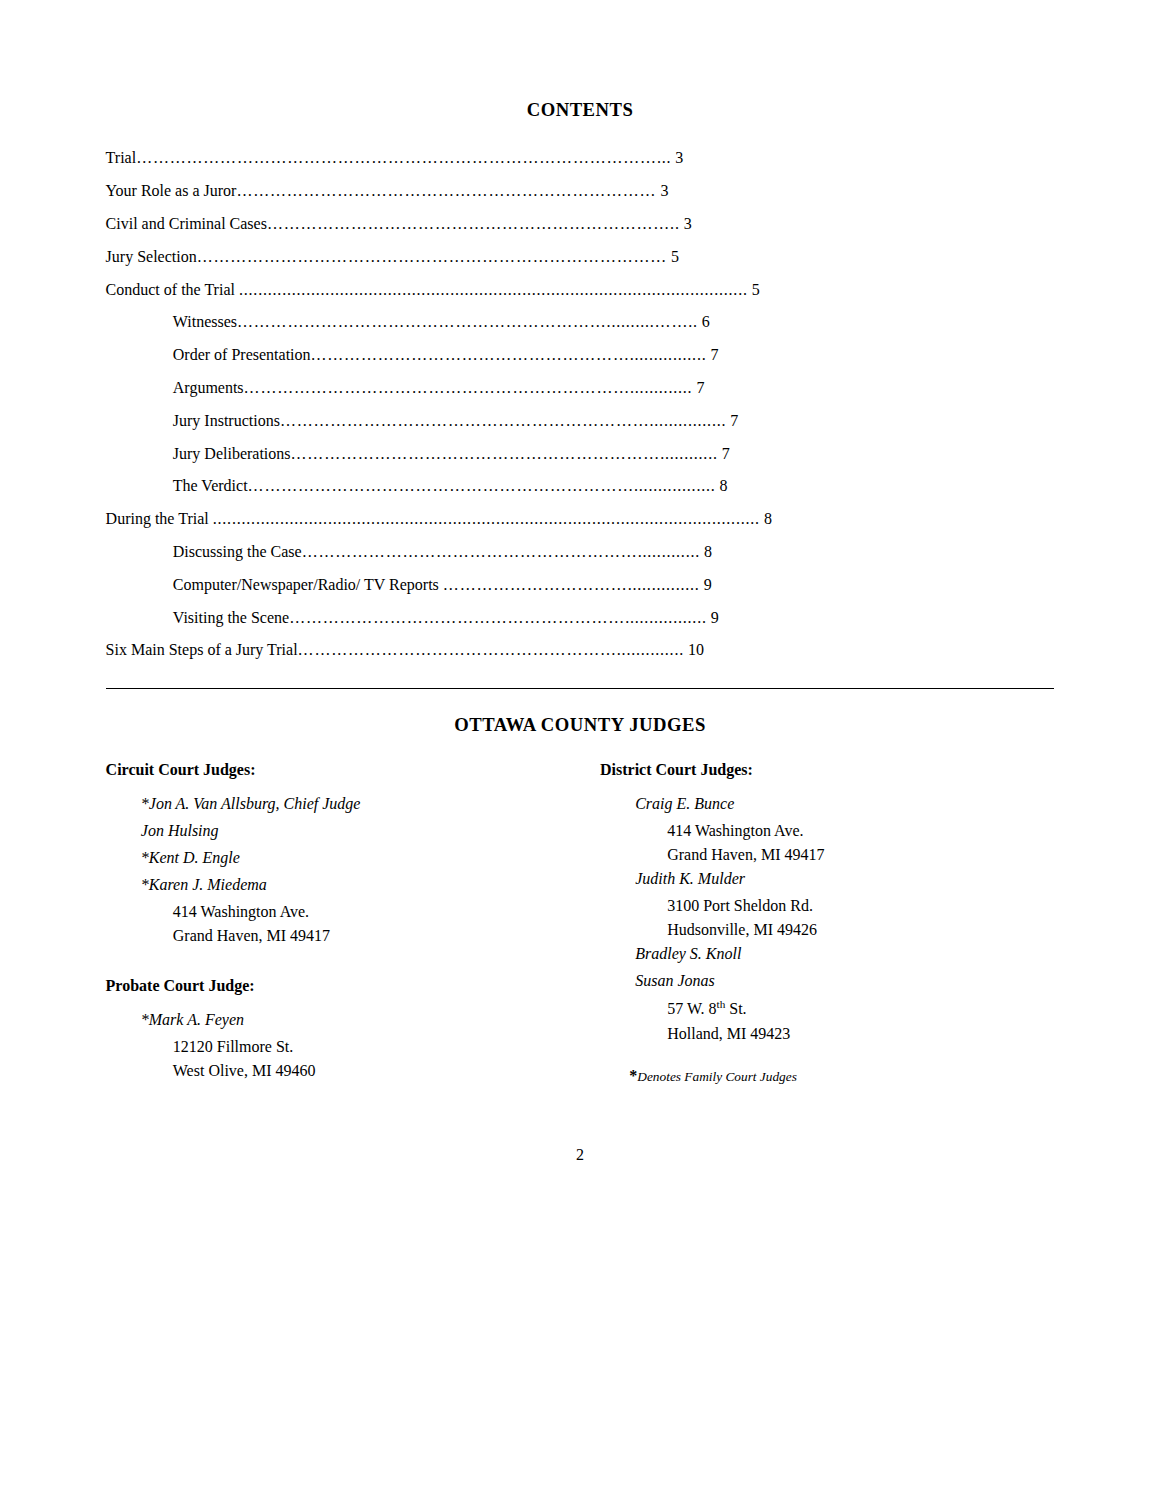CONTENTS
Trial…………………………………………………………………………………... 3
Your Role as a Juror………………………………………………………………… 3
Civil and Criminal Cases……………………………………………………………….. 3
Jury Selection………………………………………………………………………… 5
Conduct of the Trial .......................................................................................................... 5
Witnesses…………………………………………………………..........…….. 6
Order of Presentation…………………………………………………................ 7
Arguments……………………………………………………………............. 7
Jury Instructions…………………………………………………………................ 7
Jury Deliberations…………………………………………………………............ 7
The Verdict……………………………………………………………................. 8
During the Trial .................................................................................................................. 8
Discussing the Case……………………………………………………............. 8
Computer/Newspaper/Radio/ TV Reports ……………………………............... 9
Visiting the Scene……………………………………………………................. 9
Six Main Steps of a Jury Trial………………………………………………….............. 10
OTTAWA COUNTY JUDGES
Circuit Court Judges:
*Jon A. Van Allsburg, Chief Judge
Jon Hulsing
*Kent D. Engle
*Karen J. Miedema
414 Washington Ave.
Grand Haven, MI 49417
Probate Court Judge:
*Mark A. Feyen
12120 Fillmore St.
West Olive, MI 49460
District Court Judges:
Craig E. Bunce
414 Washington Ave.
Grand Haven, MI 49417
Judith K. Mulder
3100 Port Sheldon Rd.
Hudsonville, MI 49426
Bradley S. Knoll
Susan Jonas
57 W. 8th St.
Holland, MI 49423
*Denotes Family Court Judges
2